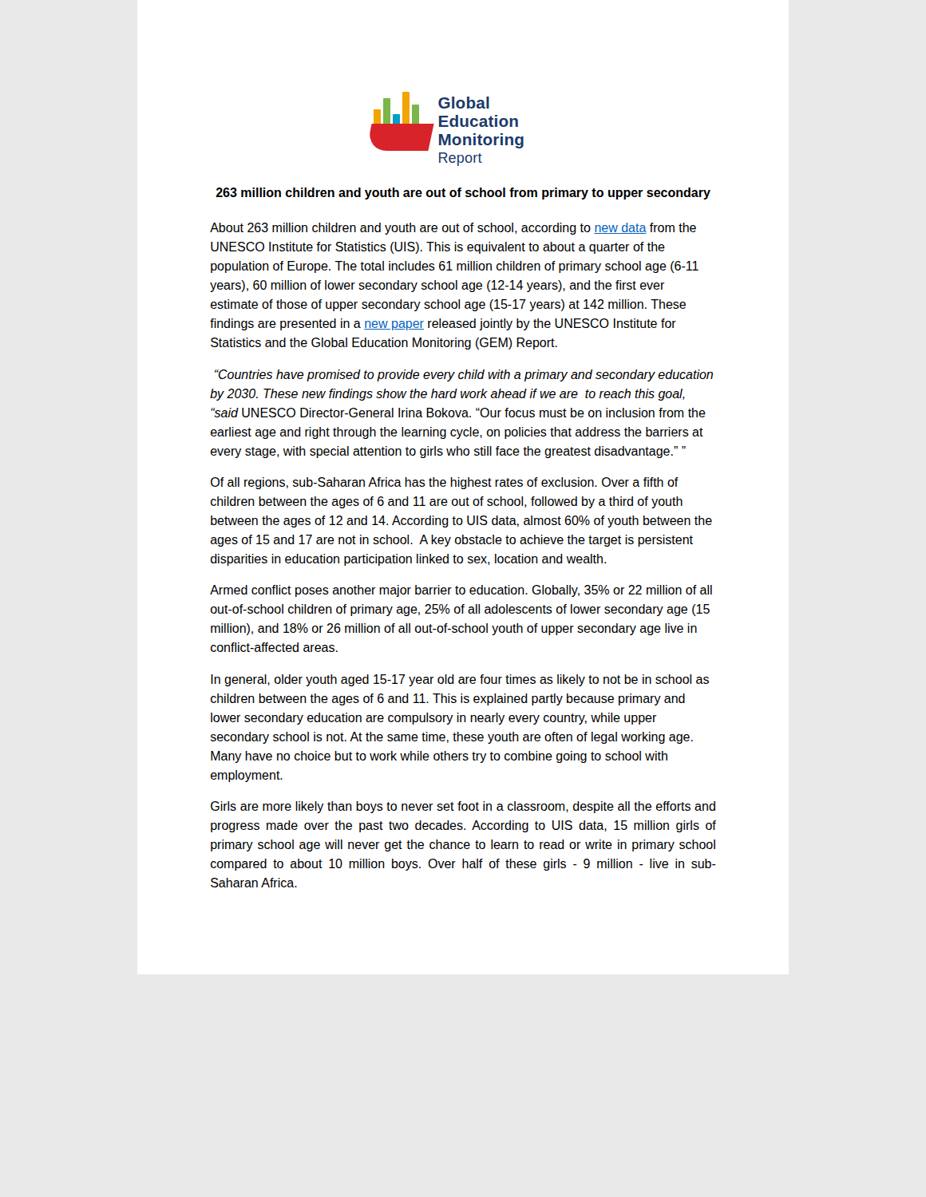Global
Education
Monitoring Report
263 million children and youth are out of school from primary to upper secondary
About 263 million children and youth are out of school, according to new data from the UNESCO Institute for Statistics (UIS). This is equivalent to about a quarter of the population of Europe. The total includes 61 million children of primary school age (6-11 years), 60 million of lower secondary school age (12-14 years), and the first ever estimate of those of upper secondary school age (15-17 years) at 142 million. These findings are presented in a new paper released jointly by the UNESCO Institute for Statistics and the Global Education Monitoring (GEM) Report.
“Countries have promised to provide every child with a primary and secondary education by 2030. These new findings show the hard work ahead if we are to reach this goal, “said UNESCO Director-General Irina Bokova. “Our focus must be on inclusion from the earliest age and right through the learning cycle, on policies that address the barriers at every stage, with special attention to girls who still face the greatest disadvantage.” ”
Of all regions, sub-Saharan Africa has the highest rates of exclusion. Over a fifth of children between the ages of 6 and 11 are out of school, followed by a third of youth between the ages of 12 and 14. According to UIS data, almost 60% of youth between the ages of 15 and 17 are not in school. A key obstacle to achieve the target is persistent disparities in education participation linked to sex, location and wealth.
Armed conflict poses another major barrier to education. Globally, 35% or 22 million of all out-of-school children of primary age, 25% of all adolescents of lower secondary age (15 million), and 18% or 26 million of all out-of-school youth of upper secondary age live in conflict-affected areas.
In general, older youth aged 15-17 year old are four times as likely to not be in school as children between the ages of 6 and 11. This is explained partly because primary and lower secondary education are compulsory in nearly every country, while upper secondary school is not. At the same time, these youth are often of legal working age. Many have no choice but to work while others try to combine going to school with employment.
Girls are more likely than boys to never set foot in a classroom, despite all the efforts and progress made over the past two decades. According to UIS data, 15 million girls of primary school age will never get the chance to learn to read or write in primary school compared to about 10 million boys. Over half of these girls - 9 million - live in sub-Saharan Africa.